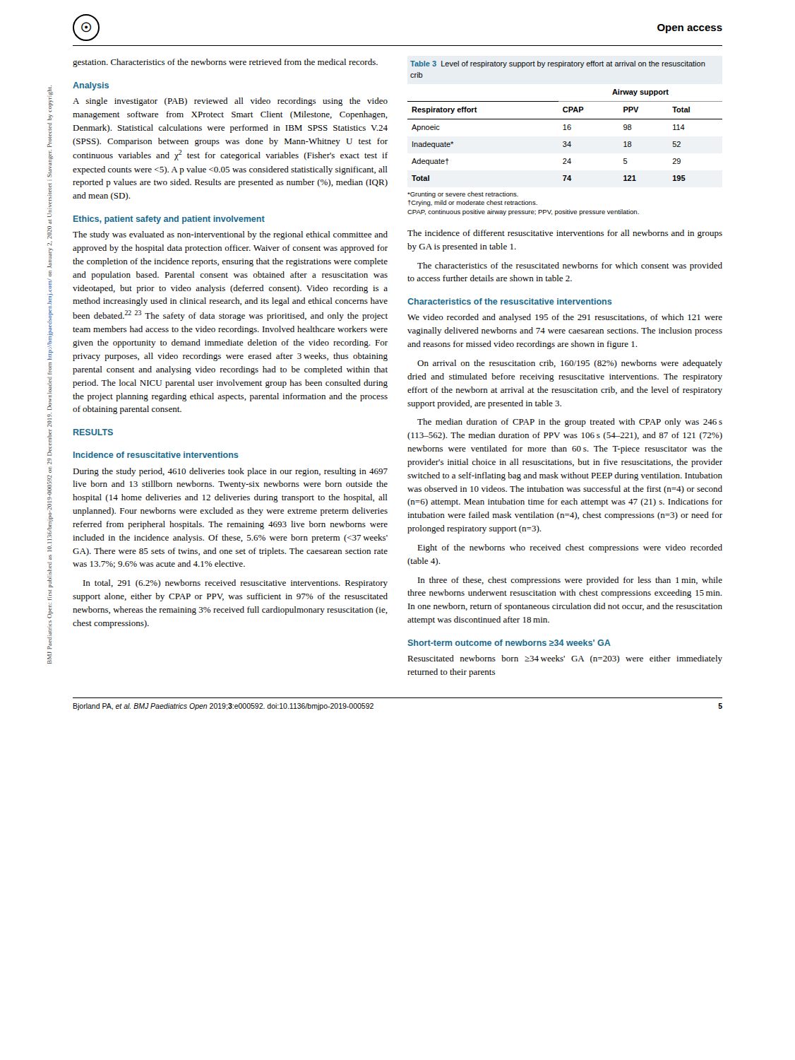BMJ Paediatrics Open: first published as 10.1136/bmjpo-2019-000592 on 29 December 2019. Downloaded from http://bmjpaedsopen.bmj.com/ on January 2, 2020 at Universitetet i Stavanger. Protected by copyright.
☉
Open access
gestation. Characteristics of the newborns were retrieved from the medical records.
Analysis
A single investigator (PAB) reviewed all video recordings using the video management software from XProtect Smart Client (Milestone, Copenhagen, Denmark). Statistical calculations were performed in IBM SPSS Statistics V.24 (SPSS). Comparison between groups was done by Mann-Whitney U test for continuous variables and χ2 test for categorical variables (Fisher's exact test if expected counts were <5). A p value <0.05 was considered statistically significant, all reported p values are two sided. Results are presented as number (%), median (IQR) and mean (SD).
Ethics, patient safety and patient involvement
The study was evaluated as non-interventional by the regional ethical committee and approved by the hospital data protection officer. Waiver of consent was approved for the completion of the incidence reports, ensuring that the registrations were complete and population based. Parental consent was obtained after a resuscitation was videotaped, but prior to video analysis (deferred consent). Video recording is a method increasingly used in clinical research, and its legal and ethical concerns have been debated.22 23 The safety of data storage was prioritised, and only the project team members had access to the video recordings. Involved healthcare workers were given the opportunity to demand immediate deletion of the video recording. For privacy purposes, all video recordings were erased after 3 weeks, thus obtaining parental consent and analysing video recordings had to be completed within that period. The local NICU parental user involvement group has been consulted during the project planning regarding ethical aspects, parental information and the process of obtaining parental consent.
Results
Incidence of resuscitative interventions
During the study period, 4610 deliveries took place in our region, resulting in 4697 live born and 13 stillborn newborns. Twenty-six newborns were born outside the hospital (14 home deliveries and 12 deliveries during transport to the hospital, all unplanned). Four newborns were excluded as they were extreme preterm deliveries referred from peripheral hospitals. The remaining 4693 live born newborns were included in the incidence analysis. Of these, 5.6% were born preterm (<37 weeks' GA). There were 85 sets of twins, and one set of triplets. The caesarean section rate was 13.7%; 9.6% was acute and 4.1% elective.
In total, 291 (6.2%) newborns received resuscitative interventions. Respiratory support alone, either by CPAP or PPV, was sufficient in 97% of the resuscitated newborns, whereas the remaining 3% received full cardiopulmonary resuscitation (ie, chest compressions).
Table 3 Level of respiratory support by respiratory effort at arrival on the resuscitation crib
| | Airway support |
| --- | --- |
| Respiratory effort | CPAP | PPV | Total |
| Apnoeic | 16 | 98 | 114 |
| Inadequate* | 34 | 18 | 52 |
| Adequate† | 24 | 5 | 29 |
| Total | 74 | 121 | 195 |
*Grunting or severe chest retractions.
†Crying, mild or moderate chest retractions.
CPAP, continuous positive airway pressure; PPV, positive pressure ventilation.
The incidence of different resuscitative interventions for all newborns and in groups by GA is presented in table 1.
The characteristics of the resuscitated newborns for which consent was provided to access further details are shown in table 2.
Characteristics of the resuscitative interventions
We video recorded and analysed 195 of the 291 resuscitations, of which 121 were vaginally delivered newborns and 74 were caesarean sections. The inclusion process and reasons for missed video recordings are shown in figure 1.
On arrival on the resuscitation crib, 160/195 (82%) newborns were adequately dried and stimulated before receiving resuscitative interventions. The respiratory effort of the newborn at arrival at the resuscitation crib, and the level of respiratory support provided, are presented in table 3.
The median duration of CPAP in the group treated with CPAP only was 246 s (113–562). The median duration of PPV was 106 s (54–221), and 87 of 121 (72%) newborns were ventilated for more than 60 s. The T-piece resuscitator was the provider's initial choice in all resuscitations, but in five resuscitations, the provider switched to a self-inflating bag and mask without PEEP during ventilation. Intubation was observed in 10 videos. The intubation was successful at the first (n=4) or second (n=6) attempt. Mean intubation time for each attempt was 47 (21) s. Indications for intubation were failed mask ventilation (n=4), chest compressions (n=3) or need for prolonged respiratory support (n=3).
Eight of the newborns who received chest compressions were video recorded (table 4).
In three of these, chest compressions were provided for less than 1 min, while three newborns underwent resuscitation with chest compressions exceeding 15 min. In one newborn, return of spontaneous circulation did not occur, and the resuscitation attempt was discontinued after 18 min.
Short-term outcome of newborns ≥34 weeks' GA
Resuscitated newborns born ≥34 weeks' GA (n=203) were either immediately returned to their parents
Bjorland PA, et al. BMJ Paediatrics Open 2019;3:e000592. doi:10.1136/bmjpo-2019-000592
5